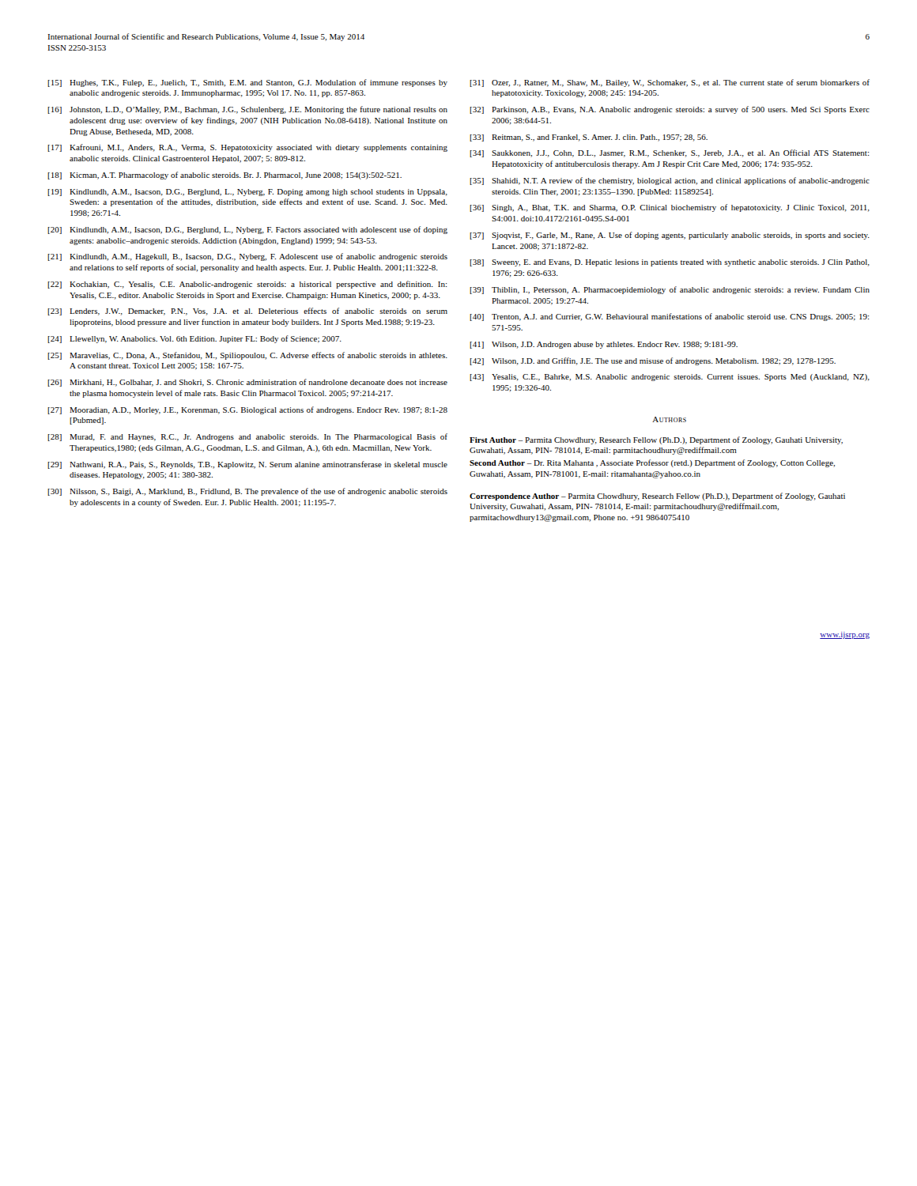International Journal of Scientific and Research Publications, Volume 4, Issue 5, May 2014
ISSN 2250-3153
6
[15] Hughes, T.K., Fulep, E., Juelich, T., Smith, E.M. and Stanton, G.J. Modulation of immune responses by anabolic androgenic steroids. J. Immunopharmac, 1995; Vol 17. No. 11, pp. 857-863.
[16] Johnston, L.D., O’Malley, P.M., Bachman, J.G., Schulenberg, J.E. Monitoring the future national results on adolescent drug use: overview of key findings, 2007 (NIH Publication No.08-6418). National Institute on Drug Abuse, Betheseda, MD, 2008.
[17] Kafrouni, M.I., Anders, R.A., Verma, S. Hepatotoxicity associated with dietary supplements containing anabolic steroids. Clinical Gastroenterol Hepatol, 2007; 5: 809-812.
[18] Kicman, A.T. Pharmacology of anabolic steroids. Br. J. Pharmacol, June 2008; 154(3):502-521.
[19] Kindlundh, A.M., Isacson, D.G., Berglund, L., Nyberg, F. Doping among high school students in Uppsala, Sweden: a presentation of the attitudes, distribution, side effects and extent of use. Scand. J. Soc. Med. 1998; 26:71-4.
[20] Kindlundh, A.M., Isacson, D.G., Berglund, L., Nyberg, F. Factors associated with adolescent use of doping agents: anabolic–androgenic steroids. Addiction (Abingdon, England) 1999; 94: 543-53.
[21] Kindlundh, A.M., Hagekull, B., Isacson, D.G., Nyberg, F. Adolescent use of anabolic androgenic steroids and relations to self reports of social, personality and health aspects. Eur. J. Public Health. 2001;11:322-8.
[22] Kochakian, C., Yesalis, C.E. Anabolic-androgenic steroids: a historical perspective and definition. In: Yesalis, C.E., editor. Anabolic Steroids in Sport and Exercise. Champaign: Human Kinetics, 2000; p. 4-33.
[23] Lenders, J.W., Demacker, P.N., Vos, J.A. et al. Deleterious effects of anabolic steroids on serum lipoproteins, blood pressure and liver function in amateur body builders. Int J Sports Med.1988; 9:19-23.
[24] Llewellyn, W. Anabolics. Vol. 6th Edition. Jupiter FL: Body of Science; 2007.
[25] Maravelias, C., Dona, A., Stefanidou, M., Spiliopoulou, C. Adverse effects of anabolic steroids in athletes. A constant threat. Toxicol Lett 2005; 158: 167-75.
[26] Mirkhani, H., Golbahar, J. and Shokri, S. Chronic administration of nandrolone decanoate does not increase the plasma homocystein level of male rats. Basic Clin Pharmacol Toxicol. 2005; 97:214-217.
[27] Mooradian, A.D., Morley, J.E., Korenman, S.G. Biological actions of androgens. Endocr Rev. 1987; 8:1-28 [Pubmed].
[28] Murad, F. and Haynes, R.C., Jr. Androgens and anabolic steroids. In The Pharmacological Basis of Therapeutics,1980; (eds Gilman, A.G., Goodman, L.S. and Gilman, A.), 6th edn. Macmillan, New York.
[29] Nathwani, R.A., Pais, S., Reynolds, T.B., Kaplowitz, N. Serum alanine aminotransferase in skeletal muscle diseases. Hepatology, 2005; 41: 380-382.
[30] Nilsson, S., Baigi, A., Marklund, B., Fridlund, B. The prevalence of the use of androgenic anabolic steroids by adolescents in a county of Sweden. Eur. J. Public Health. 2001; 11:195-7.
[31] Ozer, J., Ratner, M., Shaw, M., Bailey, W., Schomaker, S., et al. The current state of serum biomarkers of hepatotoxicity. Toxicology, 2008; 245: 194-205.
[32] Parkinson, A.B., Evans, N.A. Anabolic androgenic steroids: a survey of 500 users. Med Sci Sports Exerc 2006; 38:644-51.
[33] Reitman, S., and Frankel, S. Amer. J. clin. Path., 1957; 28, 56.
[34] Saukkonen, J.J., Cohn, D.L., Jasmer, R.M., Schenker, S., Jereb, J.A., et al. An Official ATS Statement: Hepatotoxicity of antituberculosis therapy. Am J Respir Crit Care Med, 2006; 174: 935-952.
[35] Shahidi, N.T. A review of the chemistry, biological action, and clinical applications of anabolic-androgenic steroids. Clin Ther, 2001; 23:1355–1390. [PubMed: 11589254].
[36] Singh, A., Bhat, T.K. and Sharma, O.P. Clinical biochemistry of hepatotoxicity. J Clinic Toxicol, 2011, S4:001. doi:10.4172/2161-0495.S4-001
[37] Sjoqvist, F., Garle, M., Rane, A. Use of doping agents, particularly anabolic steroids, in sports and society. Lancet. 2008; 371:1872-82.
[38] Sweeny, E. and Evans, D. Hepatic lesions in patients treated with synthetic anabolic steroids. J Clin Pathol, 1976; 29: 626-633.
[39] Thiblin, I., Petersson, A. Pharmacoepidemiology of anabolic androgenic steroids: a review. Fundam Clin Pharmacol. 2005; 19:27-44.
[40] Trenton, A.J. and Currier, G.W. Behavioural manifestations of anabolic steroid use. CNS Drugs. 2005; 19: 571-595.
[41] Wilson, J.D. Androgen abuse by athletes. Endocr Rev. 1988; 9:181-99.
[42] Wilson, J.D. and Griffin, J.E. The use and misuse of androgens. Metabolism. 1982; 29, 1278-1295.
[43] Yesalis, C.E., Bahrke, M.S. Anabolic androgenic steroids. Current issues. Sports Med (Auckland, NZ), 1995; 19:326-40.
Authors
First Author – Parmita Chowdhury, Research Fellow (Ph.D.), Department of Zoology, Gauhati University, Guwahati, Assam, PIN- 781014, E-mail: parmitachoudhury@rediffmail.com
Second Author – Dr. Rita Mahanta , Associate Professor (retd.) Department of Zoology, Cotton College, Guwahati, Assam, PIN-781001, E-mail: ritamahanta@yahoo.co.in
Correspondence Author – Parmita Chowdhury, Research Fellow (Ph.D.), Department of Zoology, Gauhati University, Guwahati, Assam, PIN- 781014, E-mail: parmitachoudhury@rediffmail.com, parmitachowdhury13@gmail.com, Phone no. +91 9864075410
www.ijsrp.org